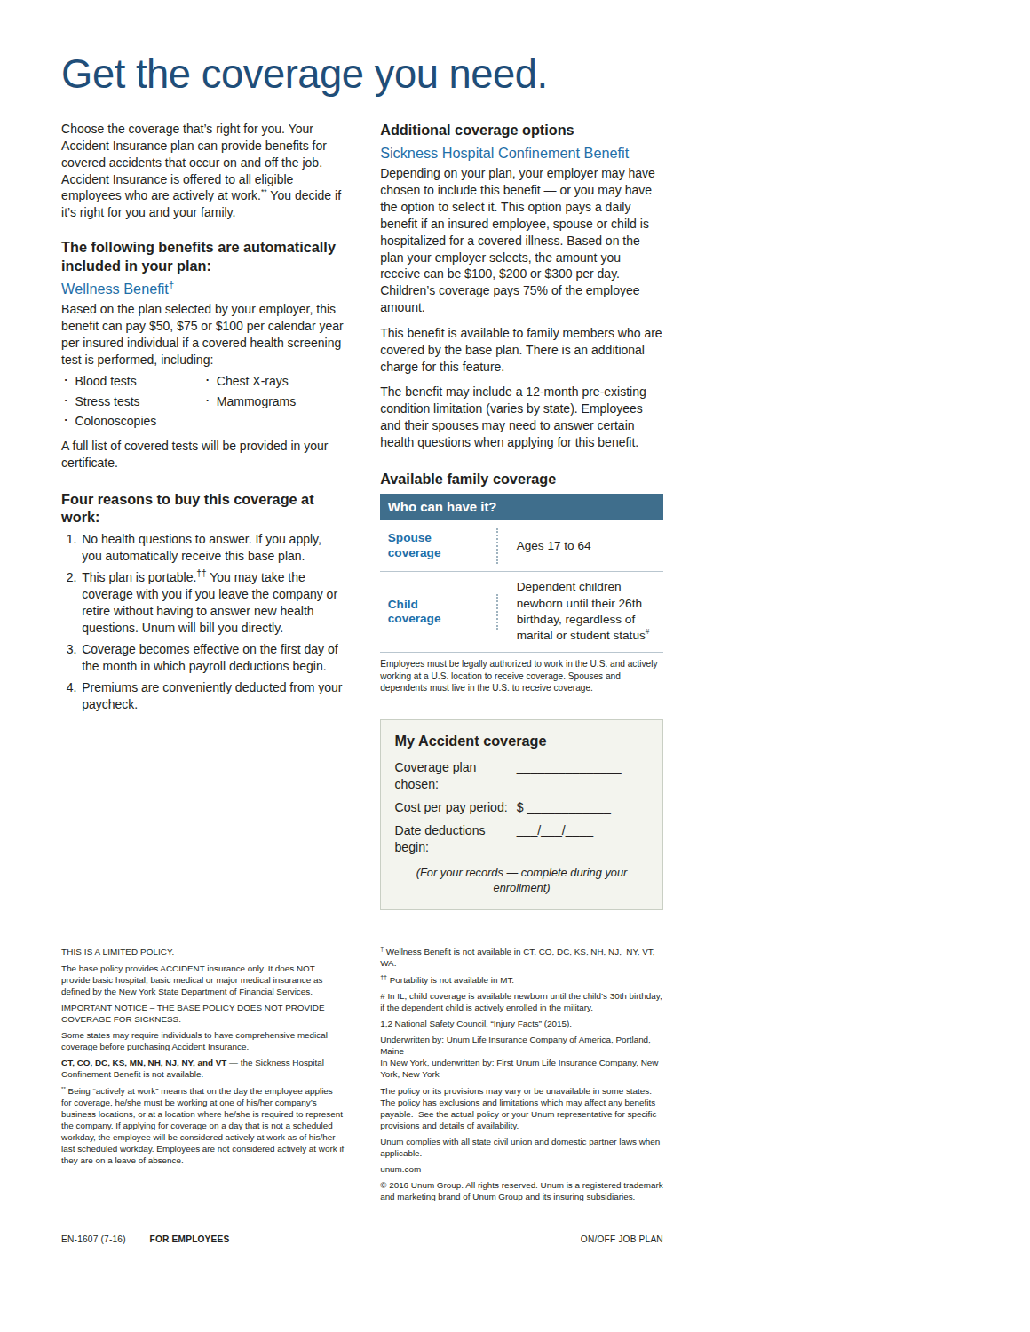Get the coverage you need.
Choose the coverage that’s right for you. Your Accident Insurance plan can provide benefits for covered accidents that occur on and off the job. Accident Insurance is offered to all eligible employees who are actively at work.** You decide if it’s right for you and your family.
The following benefits are automatically included in your plan:
Wellness Benefit†
Based on the plan selected by your employer, this benefit can pay $50, $75 or $100 per calendar year per insured individual if a covered health screening test is performed, including:
Blood tests
Chest X-rays
Stress tests
Mammograms
Colonoscopies
A full list of covered tests will be provided in your certificate.
Four reasons to buy this coverage at work:
No health questions to answer. If you apply, you automatically receive this base plan.
This plan is portable.†† You may take the coverage with you if you leave the company or retire without having to answer new health questions. Unum will bill you directly.
Coverage becomes effective on the first day of the month in which payroll deductions begin.
Premiums are conveniently deducted from your paycheck.
Additional coverage options
Sickness Hospital Confinement Benefit
Depending on your plan, your employer may have chosen to include this benefit — or you may have the option to select it. This option pays a daily benefit if an insured employee, spouse or child is hospitalized for a covered illness. Based on the plan your employer selects, the amount you receive can be $100, $200 or $300 per day. Children’s coverage pays 75% of the employee amount.
This benefit is available to family members who are covered by the base plan. There is an additional charge for this feature.
The benefit may include a 12-month pre-existing condition limitation (varies by state). Employees and their spouses may need to answer certain health questions when applying for this benefit.
Available family coverage
| Who can have it? |
| --- |
| Spouse coverage | | Ages 17 to 64 |
| Child coverage | | Dependent children newborn until their 26th birthday, regardless of marital or student status # |
Employees must be legally authorized to work in the U.S. and actively working at a U.S. location to receive coverage. Spouses and dependents must live in the U.S. to receive coverage.
My Accident coverage
Coverage plan chosen:_______________
Cost per pay period:$ ____________
Date deductions begin:___/___/____
(For your records — complete during your enrollment)
This is a limited policy.
The base policy provides ACCIDENT insurance only. It does NOT provide basic hospital, basic medical or major medical insurance as defined by the New York State Department of Financial Services.
IMPORTANT NOTICE – THE BASE POLICY DOES NOT PROVIDE COVERAGE FOR SICKNESS.
Some states may require individuals to have comprehensive medical coverage before purchasing Accident Insurance.
CT, CO, DC, KS, MN, NH, NJ, NY, and VT — the Sickness Hospital Confinement Benefit is not available.
** Being “actively at work” means that on the day the employee applies for coverage, he/she must be working at one of his/her company’s business locations, or at a location where he/she is required to represent the company. If applying for coverage on a day that is not a scheduled workday, the employee will be considered actively at work as of his/her last scheduled workday. Employees are not considered actively at work if they are on a leave of absence.
† Wellness Benefit is not available in CT, CO, DC, KS, NH, NJ, NY, VT, WA.
†† Portability is not available in MT.
# In IL, child coverage is available newborn until the child’s 30th birthday, if the dependent child is actively enrolled in the military.
1,2 National Safety Council, “Injury Facts” (2015).
Underwritten by: Unum Life Insurance Company of America, Portland, Maine
In New York, underwritten by: First Unum Life Insurance Company, New York, New York
The policy or its provisions may vary or be unavailable in some states. The policy has exclusions and limitations which may affect any benefits payable. See the actual policy or your Unum representative for specific provisions and details of availability.
Unum complies with all state civil union and domestic partner laws when applicable.
unum.com
© 2016 Unum Group. All rights reserved. Unum is a registered trademark and marketing brand of Unum Group and its insuring subsidiaries.
EN-1607 (7-16) FOR EMPLOYEES
ON/OFF JOB PLAN